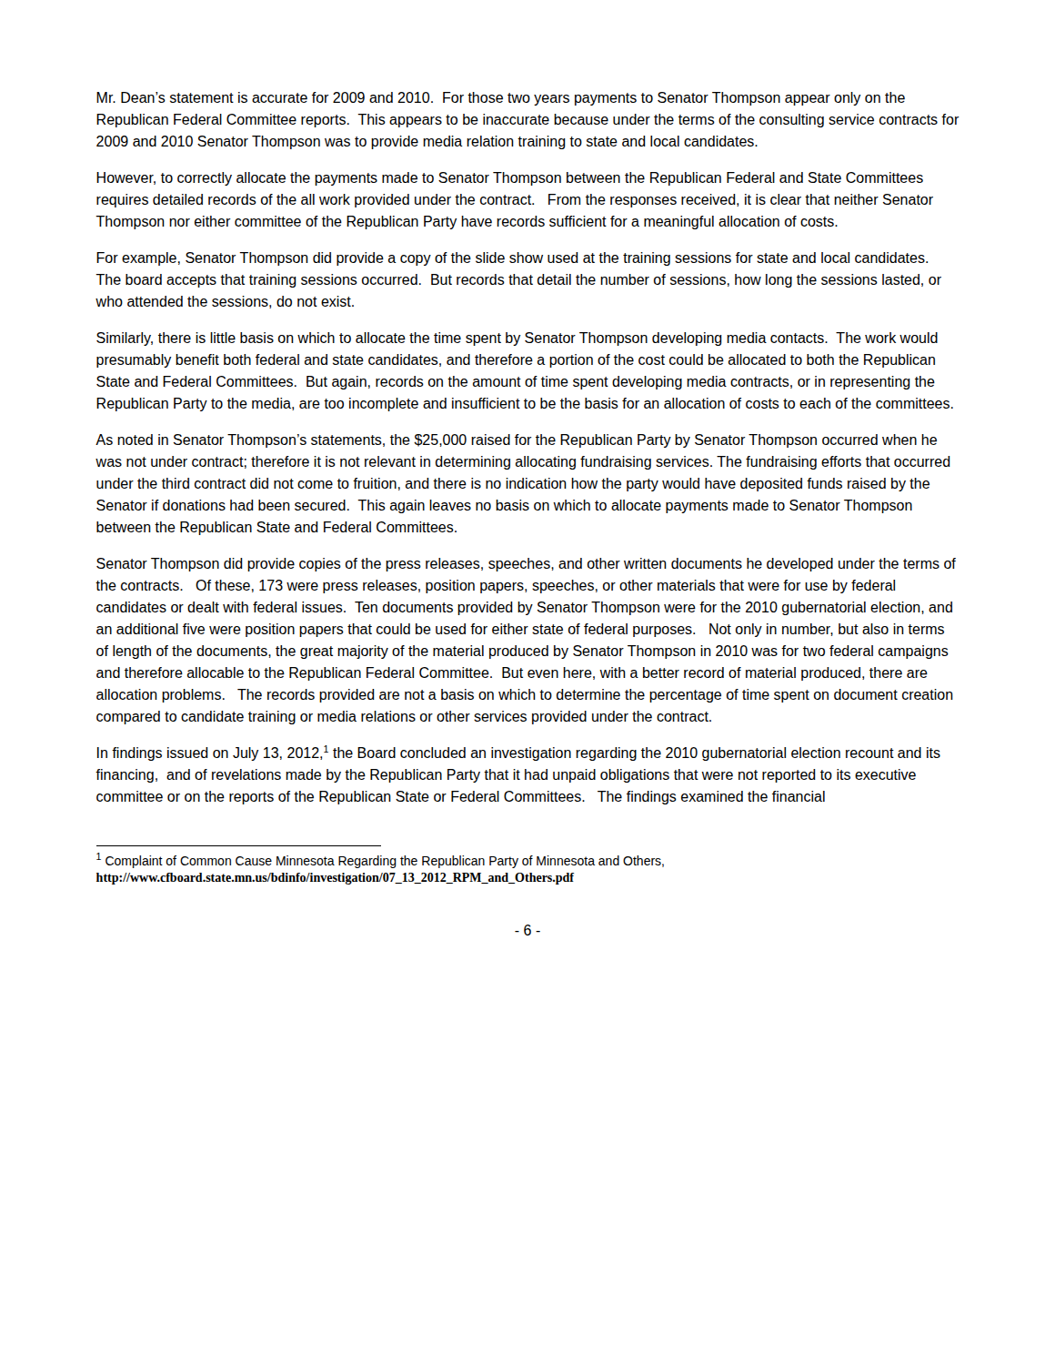Mr. Dean’s statement is accurate for 2009 and 2010. For those two years payments to Senator Thompson appear only on the Republican Federal Committee reports. This appears to be inaccurate because under the terms of the consulting service contracts for 2009 and 2010 Senator Thompson was to provide media relation training to state and local candidates.
However, to correctly allocate the payments made to Senator Thompson between the Republican Federal and State Committees requires detailed records of the all work provided under the contract. From the responses received, it is clear that neither Senator Thompson nor either committee of the Republican Party have records sufficient for a meaningful allocation of costs.
For example, Senator Thompson did provide a copy of the slide show used at the training sessions for state and local candidates. The board accepts that training sessions occurred. But records that detail the number of sessions, how long the sessions lasted, or who attended the sessions, do not exist.
Similarly, there is little basis on which to allocate the time spent by Senator Thompson developing media contacts. The work would presumably benefit both federal and state candidates, and therefore a portion of the cost could be allocated to both the Republican State and Federal Committees. But again, records on the amount of time spent developing media contracts, or in representing the Republican Party to the media, are too incomplete and insufficient to be the basis for an allocation of costs to each of the committees.
As noted in Senator Thompson’s statements, the $25,000 raised for the Republican Party by Senator Thompson occurred when he was not under contract; therefore it is not relevant in determining allocating fundraising services. The fundraising efforts that occurred under the third contract did not come to fruition, and there is no indication how the party would have deposited funds raised by the Senator if donations had been secured. This again leaves no basis on which to allocate payments made to Senator Thompson between the Republican State and Federal Committees.
Senator Thompson did provide copies of the press releases, speeches, and other written documents he developed under the terms of the contracts. Of these, 173 were press releases, position papers, speeches, or other materials that were for use by federal candidates or dealt with federal issues. Ten documents provided by Senator Thompson were for the 2010 gubernatorial election, and an additional five were position papers that could be used for either state of federal purposes. Not only in number, but also in terms of length of the documents, the great majority of the material produced by Senator Thompson in 2010 was for two federal campaigns and therefore allocable to the Republican Federal Committee. But even here, with a better record of material produced, there are allocation problems. The records provided are not a basis on which to determine the percentage of time spent on document creation compared to candidate training or media relations or other services provided under the contract.
In findings issued on July 13, 2012,1 the Board concluded an investigation regarding the 2010 gubernatorial election recount and its financing, and of revelations made by the Republican Party that it had unpaid obligations that were not reported to its executive committee or on the reports of the Republican State or Federal Committees. The findings examined the financial
1 Complaint of Common Cause Minnesota Regarding the Republican Party of Minnesota and Others, http://www.cfboard.state.mn.us/bdinfo/investigation/07_13_2012_RPM_and_Others.pdf
- 6 -